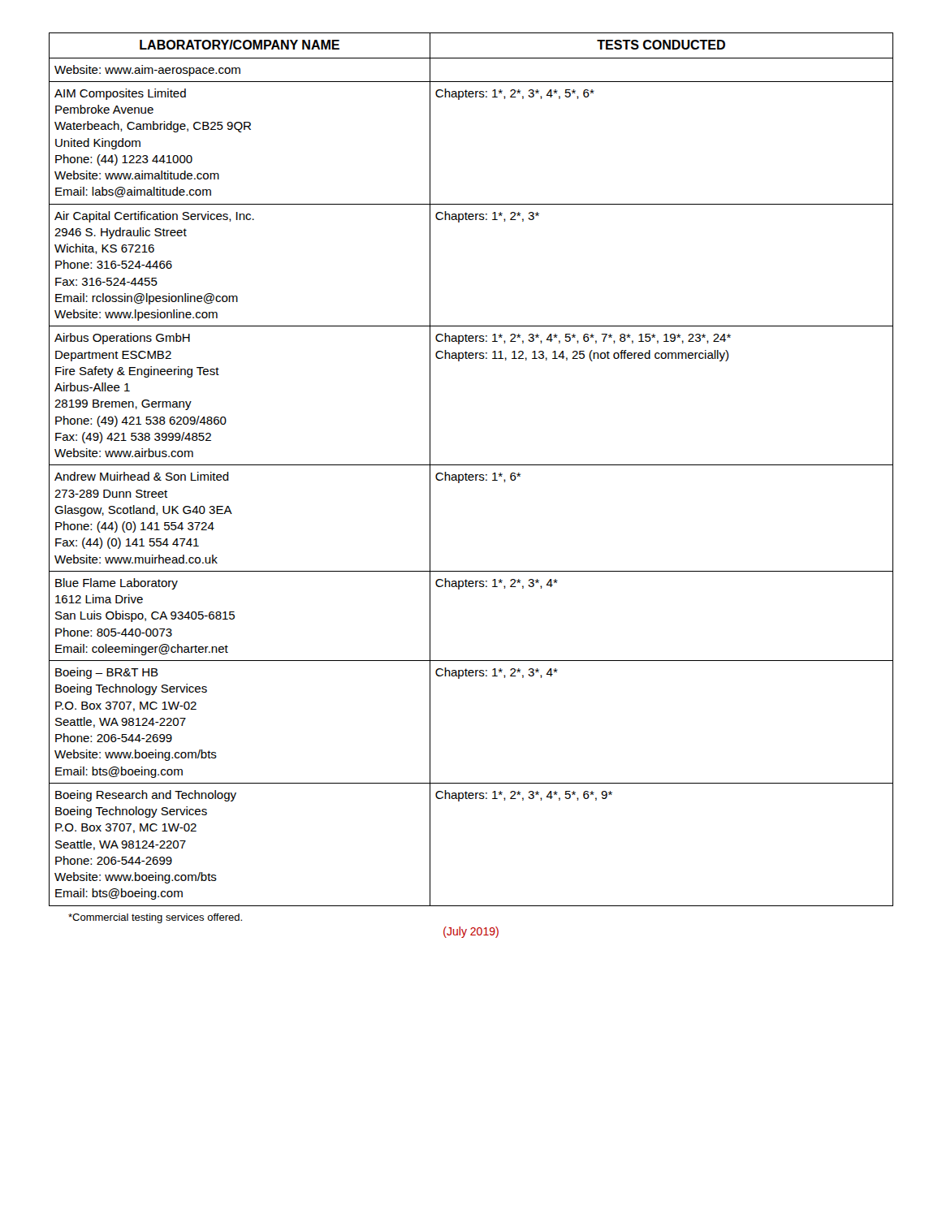| LABORATORY/COMPANY NAME | TESTS CONDUCTED |
| --- | --- |
| Website: www.aim-aerospace.com | |
| AIM Composites Limited Pembroke Avenue Waterbeach, Cambridge, CB25 9QR United Kingdom Phone: (44) 1223 441000 Website: www.aimaltitude.com Email: labs@aimaltitude.com | Chapters: 1*, 2*, 3*, 4*, 5*, 6* |
| Air Capital Certification Services, Inc. 2946 S. Hydraulic Street Wichita, KS 67216 Phone: 316-524-4466 Fax: 316-524-4455 Email: rclossin@lpesionline@com Website: www.lpesionline.com | Chapters: 1*, 2*, 3* |
| Airbus Operations GmbH Department ESCMB2 Fire Safety & Engineering Test Airbus-Allee 1 28199 Bremen, Germany Phone: (49) 421 538 6209/4860 Fax: (49) 421 538 3999/4852 Website: www.airbus.com | Chapters: 1*, 2*, 3*, 4*, 5*, 6*, 7*, 8*, 15*, 19*, 23*, 24* Chapters: 11, 12, 13, 14, 25 (not offered commercially) |
| Andrew Muirhead & Son Limited 273-289 Dunn Street Glasgow, Scotland, UK G40 3EA Phone: (44) (0) 141 554 3724 Fax: (44) (0) 141 554 4741 Website: www.muirhead.co.uk | Chapters: 1*, 6* |
| Blue Flame Laboratory 1612 Lima Drive San Luis Obispo, CA 93405-6815 Phone: 805-440-0073 Email: coleeminger@charter.net | Chapters: 1*, 2*, 3*, 4* |
| Boeing – BR&T HB Boeing Technology Services P.O. Box 3707, MC 1W-02 Seattle, WA 98124-2207 Phone: 206-544-2699 Website: www.boeing.com/bts Email: bts@boeing.com | Chapters: 1*, 2*, 3*, 4* |
| Boeing Research and Technology Boeing Technology Services P.O. Box 3707, MC 1W-02 Seattle, WA 98124-2207 Phone: 206-544-2699 Website: www.boeing.com/bts Email: bts@boeing.com | Chapters: 1*, 2*, 3*, 4*, 5*, 6*, 9* |
*Commercial testing services offered.
(July 2019)